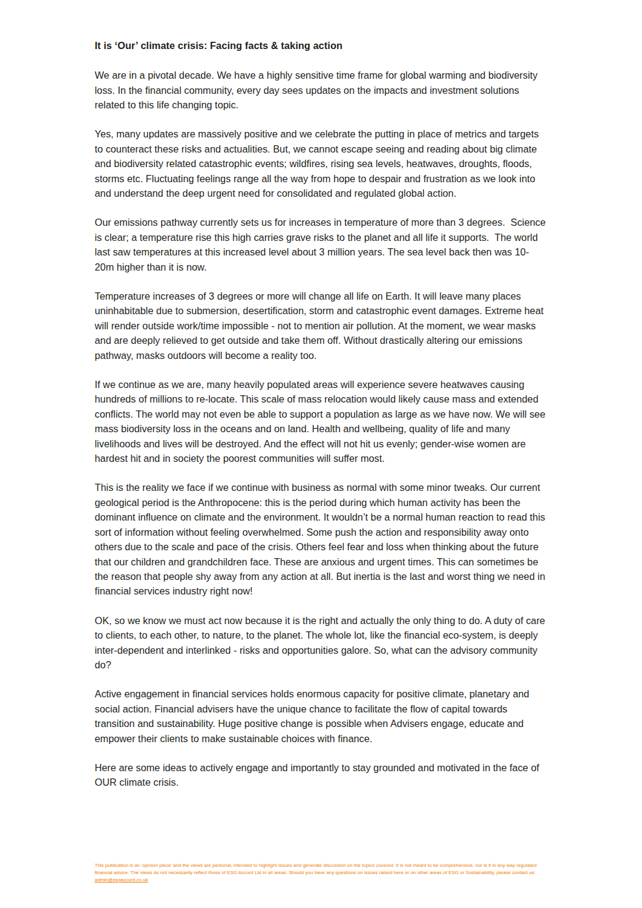It is ‘Our’ climate crisis: Facing facts & taking action
We are in a pivotal decade. We have a highly sensitive time frame for global warming and biodiversity loss. In the financial community, every day sees updates on the impacts and investment solutions related to this life changing topic.
Yes, many updates are massively positive and we celebrate the putting in place of metrics and targets to counteract these risks and actualities. But, we cannot escape seeing and reading about big climate and biodiversity related catastrophic events; wildfires, rising sea levels, heatwaves, droughts, floods, storms etc. Fluctuating feelings range all the way from hope to despair and frustration as we look into and understand the deep urgent need for consolidated and regulated global action.
Our emissions pathway currently sets us for increases in temperature of more than 3 degrees. Science is clear; a temperature rise this high carries grave risks to the planet and all life it supports. The world last saw temperatures at this increased level about 3 million years. The sea level back then was 10-20m higher than it is now.
Temperature increases of 3 degrees or more will change all life on Earth. It will leave many places uninhabitable due to submersion, desertification, storm and catastrophic event damages. Extreme heat will render outside work/time impossible - not to mention air pollution. At the moment, we wear masks and are deeply relieved to get outside and take them off. Without drastically altering our emissions pathway, masks outdoors will become a reality too.
If we continue as we are, many heavily populated areas will experience severe heatwaves causing hundreds of millions to re-locate. This scale of mass relocation would likely cause mass and extended conflicts. The world may not even be able to support a population as large as we have now. We will see mass biodiversity loss in the oceans and on land. Health and wellbeing, quality of life and many livelihoods and lives will be destroyed. And the effect will not hit us evenly; gender-wise women are hardest hit and in society the poorest communities will suffer most.
This is the reality we face if we continue with business as normal with some minor tweaks. Our current geological period is the Anthropocene: this is the period during which human activity has been the dominant influence on climate and the environment. It wouldn’t be a normal human reaction to read this sort of information without feeling overwhelmed. Some push the action and responsibility away onto others due to the scale and pace of the crisis. Others feel fear and loss when thinking about the future that our children and grandchildren face. These are anxious and urgent times. This can sometimes be the reason that people shy away from any action at all. But inertia is the last and worst thing we need in financial services industry right now!
OK, so we know we must act now because it is the right and actually the only thing to do. A duty of care to clients, to each other, to nature, to the planet. The whole lot, like the financial eco-system, is deeply inter-dependent and interlinked - risks and opportunities galore. So, what can the advisory community do?
Active engagement in financial services holds enormous capacity for positive climate, planetary and social action. Financial advisers have the unique chance to facilitate the flow of capital towards transition and sustainability. Huge positive change is possible when Advisers engage, educate and empower their clients to make sustainable choices with finance.
Here are some ideas to actively engage and importantly to stay grounded and motivated in the face of OUR climate crisis.
This publication is an ‘opinion piece’ and the views are personal, intended to highlight issues and generate discussion on the topics covered. It is not meant to be comprehensive, nor is it in any way regulated financial advice. The views do not necessarily reflect those of ESG Accord Ltd in all areas. Should you have any questions on issues raised here or on other areas of ESG or Sustainability, please contact us: admin@esgaccord.co.uk